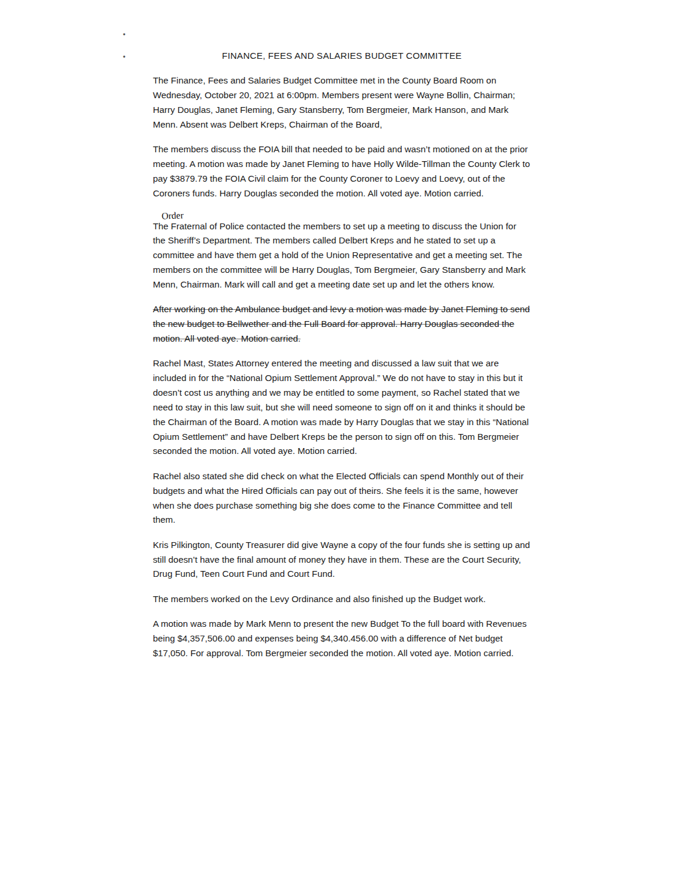• •
FINANCE, FEES AND SALARIES BUDGET COMMITTEE
The Finance, Fees and Salaries Budget Committee met in the County Board Room on Wednesday, October 20, 2021 at 6:00pm. Members present were Wayne Bollin, Chairman; Harry Douglas, Janet Fleming, Gary Stansberry, Tom Bergmeier, Mark Hanson, and Mark Menn. Absent was Delbert Kreps, Chairman of the Board,
The members discuss the FOIA bill that needed to be paid and wasn’t motioned on at the prior meeting. A motion was made by Janet Fleming to have Holly Wilde-Tillman the County Clerk to pay $3879.79 the FOIA Civil claim for the County Coroner to Loevy and Loevy, out of the Coroners funds. Harry Douglas seconded the motion. All voted aye. Motion carried.
Order
The Fraternal of Police contacted the members to set up a meeting to discuss the Union for the Sheriff’s Department. The members called Delbert Kreps and he stated to set up a committee and have them get a hold of the Union Representative and get a meeting set. The members on the committee will be Harry Douglas, Tom Bergmeier, Gary Stansberry and Mark Menn, Chairman. Mark will call and get a meeting date set up and let the others know.
After working on the Ambulance budget and levy a motion was made by Janet Fleming to send the new budget to Bellwether and the Full Board for approval. Harry Douglas seconded the motion. All voted aye. Motion carried.
Rachel Mast, States Attorney entered the meeting and discussed a law suit that we are included in for the “National Opium Settlement Approval.” We do not have to stay in this but it doesn’t cost us anything and we may be entitled to some payment, so Rachel stated that we need to stay in this law suit, but she will need someone to sign off on it and thinks it should be the Chairman of the Board. A motion was made by Harry Douglas that we stay in this “National Opium Settlement” and have Delbert Kreps be the person to sign off on this. Tom Bergmeier seconded the motion. All voted aye. Motion carried.
Rachel also stated she did check on what the Elected Officials can spend Monthly out of their budgets and what the Hired Officials can pay out of theirs. She feels it is the same, however when she does purchase something big she does come to the Finance Committee and tell them.
Kris Pilkington, County Treasurer did give Wayne a copy of the four funds she is setting up and still doesn’t have the final amount of money they have in them. These are the Court Security, Drug Fund, Teen Court Fund and Court Fund.
The members worked on the Levy Ordinance and also finished up the Budget work.
A motion was made by Mark Menn to present the new Budget To the full board with Revenues being $4,357,506.00 and expenses being $4,340.456.00 with a difference of Net budget $17,050. For approval. Tom Bergmeier seconded the motion. All voted aye. Motion carried.